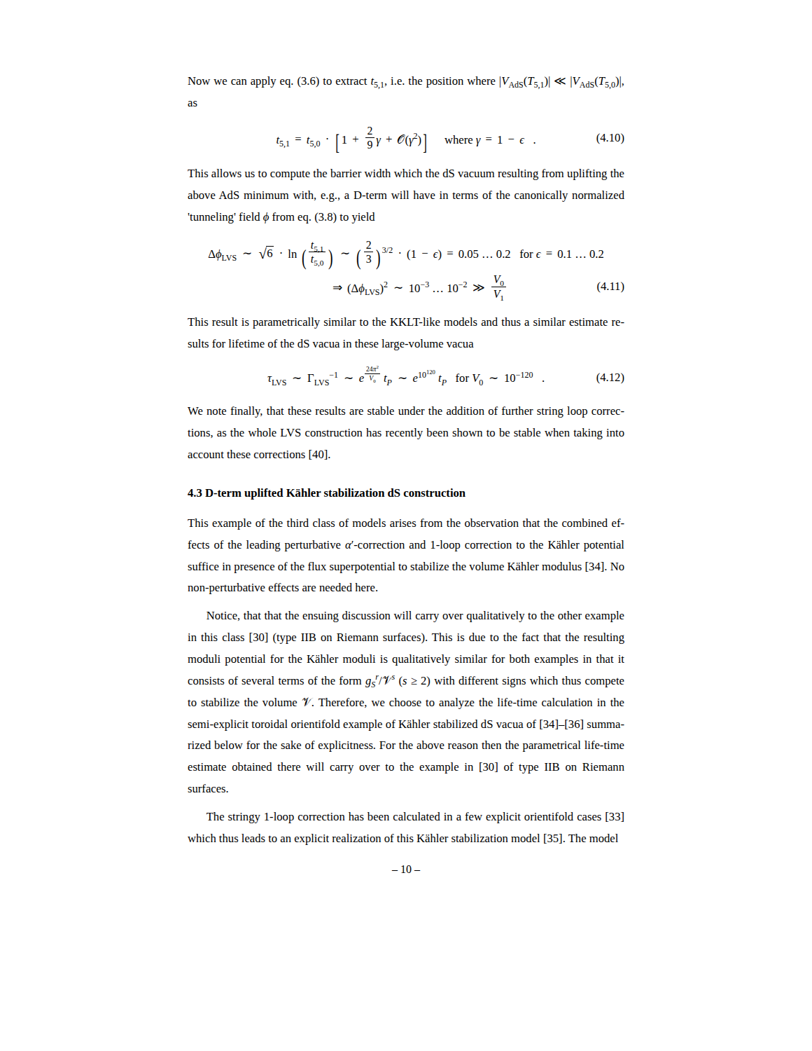Now we can apply eq. (3.6) to extract t5,1, i.e. the position where |VAdS(T5,1)| ≪ |VAdS(T5,0)|, as
t5,1 = t5,0 · [1 + 29 γ + 𝒪(γ2)] where γ = 1 − ϵ . (4.10)
This allows us to compute the barrier width which the dS vacuum resulting from uplifting the above AdS minimum with, e.g., a D-term will have in terms of the canonically normalized 'tunneling' field ϕ from eq. (3.8) to yield
ΔϕLVS ∼ √6 · ln (t5,1 t5,0) ∼ (23)3/2 · (1 − ϵ) = 0.05 … 0.2 for ϵ = 0.1 … 0.2 ⇒ (ΔϕLVS)2 ∼ 10−3 … 10−2 ≫ V0 V1 (4.11)
This result is parametrically similar to the KKLT-like models and thus a similar estimate results for lifetime of the dS vacua in these large-volume vacua
τLVS ∼ ΓLVS−1 ∼ e24π2 V0 tP ∼ e10120 tP for V0 ∼ 10−120 . (4.12)
We note finally, that these results are stable under the addition of further string loop corrections, as the whole LVS construction has recently been shown to be stable when taking into account these corrections [40].
4.3 D-term uplifted Kähler stabilization dS construction
This example of the third class of models arises from the observation that the combined effects of the leading perturbative α′-correction and 1-loop correction to the Kähler potential suffice in presence of the flux superpotential to stabilize the volume Kähler modulus [34]. No non-perturbative effects are needed here.
Notice, that that the ensuing discussion will carry over qualitatively to the other example in this class [30] (type IIB on Riemann surfaces). This is due to the fact that the resulting moduli potential for the Kähler moduli is qualitatively similar for both examples in that it consists of several terms of the form gSr/𝒱s (s ≥ 2) with different signs which thus compete to stabilize the volume 𝒱. Therefore, we choose to analyze the life-time calculation in the semi-explicit toroidal orientifold example of Kähler stabilized dS vacua of [34]–[36] summarized below for the sake of explicitness. For the above reason then the parametrical life-time estimate obtained there will carry over to the example in [30] of type IIB on Riemann surfaces.
The stringy 1-loop correction has been calculated in a few explicit orientifold cases [33] which thus leads to an explicit realization of this Kähler stabilization model [35]. The model
– 10 –